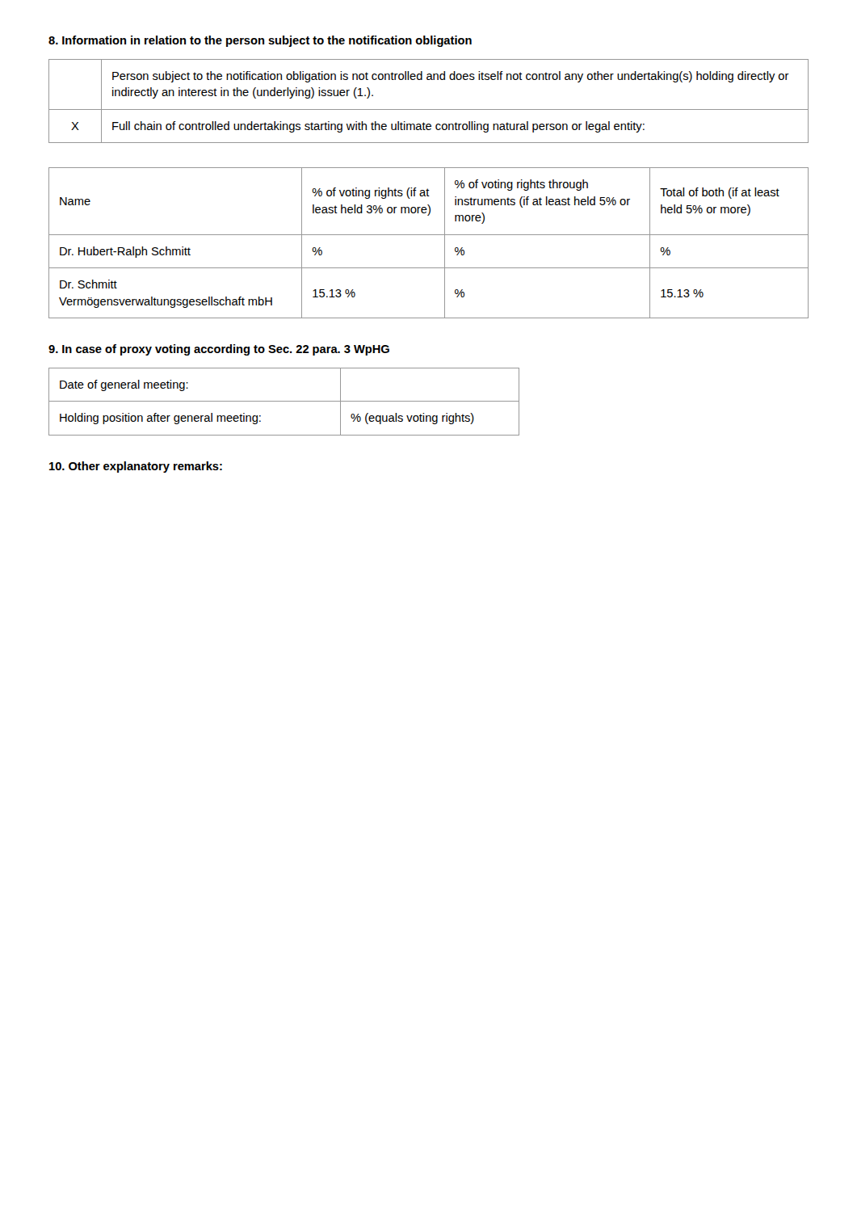8. Information in relation to the person subject to the notification obligation
| | Person subject to the notification obligation is not controlled and does itself not control any other undertaking(s) holding directly or indirectly an interest in the (underlying) issuer (1.). |
| X | Full chain of controlled undertakings starting with the ultimate controlling natural person or legal entity: |
| Name | % of voting rights (if at least held 3% or more) | % of voting rights through instruments (if at least held 5% or more) | Total of both (if at least held 5% or more) |
| --- | --- | --- | --- |
| Dr. Hubert-Ralph Schmitt | % | % | % |
| Dr. Schmitt Vermögensverwaltungsgesellschaft mbH | 15.13 % | % | 15.13 % |
9. In case of proxy voting according to Sec. 22 para. 3 WpHG
| Date of general meeting: | |
| Holding position after general meeting: | % (equals voting rights) |
10. Other explanatory remarks: